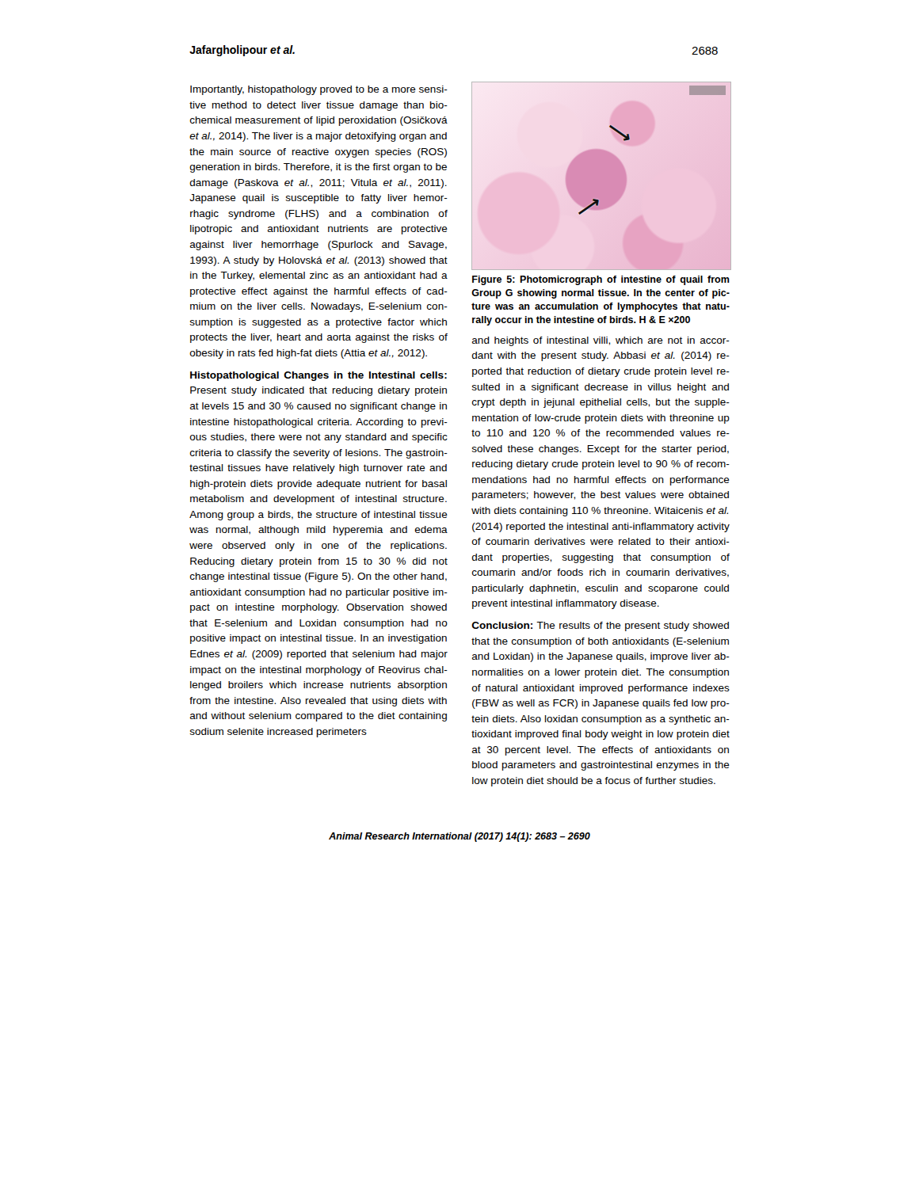Jafargholipour et al.
2688
Importantly, histopathology proved to be a more sensitive method to detect liver tissue damage than biochemical measurement of lipid peroxidation (Osičková et al., 2014). The liver is a major detoxifying organ and the main source of reactive oxygen species (ROS) generation in birds. Therefore, it is the first organ to be damage (Paskova et al., 2011; Vitula et al., 2011). Japanese quail is susceptible to fatty liver hemorrhagic syndrome (FLHS) and a combination of lipotropic and antioxidant nutrients are protective against liver hemorrhage (Spurlock and Savage, 1993). A study by Holovská et al. (2013) showed that in the Turkey, elemental zinc as an antioxidant had a protective effect against the harmful effects of cadmium on the liver cells. Nowadays, E-selenium consumption is suggested as a protective factor which protects the liver, heart and aorta against the risks of obesity in rats fed high-fat diets (Attia et al., 2012).
Histopathological Changes in the Intestinal cells: Present study indicated that reducing dietary protein at levels 15 and 30 % caused no significant change in intestine histopathological criteria. According to previous studies, there were not any standard and specific criteria to classify the severity of lesions. The gastrointestinal tissues have relatively high turnover rate and high-protein diets provide adequate nutrient for basal metabolism and development of intestinal structure. Among group a birds, the structure of intestinal tissue was normal, although mild hyperemia and edema were observed only in one of the replications. Reducing dietary protein from 15 to 30 % did not change intestinal tissue (Figure 5). On the other hand, antioxidant consumption had no particular positive impact on intestine morphology. Observation showed that E-selenium and Loxidan consumption had no positive impact on intestinal tissue. In an investigation Ednes et al. (2009) reported that selenium had major impact on the intestinal morphology of Reovirus challenged broilers which increase nutrients absorption from the intestine. Also revealed that using diets with and without selenium compared to the diet containing sodium selenite increased perimeters
⟶ ⟶
Figure 5: Photomicrograph of intestine of quail from Group G showing normal tissue. In the center of picture was an accumulation of lymphocytes that naturally occur in the intestine of birds. H & E ×200
and heights of intestinal villi, which are not in accordant with the present study. Abbasi et al. (2014) reported that reduction of dietary crude protein level resulted in a significant decrease in villus height and crypt depth in jejunal epithelial cells, but the supplementation of low-crude protein diets with threonine up to 110 and 120 % of the recommended values resolved these changes. Except for the starter period, reducing dietary crude protein level to 90 % of recommendations had no harmful effects on performance parameters; however, the best values were obtained with diets containing 110 % threonine. Witaicenis et al. (2014) reported the intestinal anti-inflammatory activity of coumarin derivatives were related to their antioxidant properties, suggesting that consumption of coumarin and/or foods rich in coumarin derivatives, particularly daphnetin, esculin and scoparone could prevent intestinal inflammatory disease.
Conclusion: The results of the present study showed that the consumption of both antioxidants (E-selenium and Loxidan) in the Japanese quails, improve liver abnormalities on a lower protein diet. The consumption of natural antioxidant improved performance indexes (FBW as well as FCR) in Japanese quails fed low protein diets. Also loxidan consumption as a synthetic antioxidant improved final body weight in low protein diet at 30 percent level. The effects of antioxidants on blood parameters and gastrointestinal enzymes in the low protein diet should be a focus of further studies.
Animal Research International (2017) 14(1): 2683 – 2690